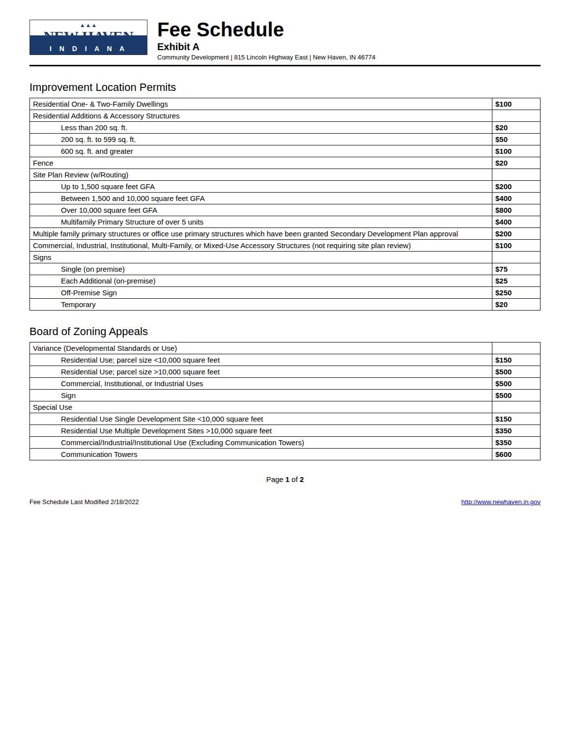▲▲▲
NEW HAVEN
I N D I A N A
Fee Schedule
Exhibit A
Community Development | 815 Lincoln Highway East | New Haven, IN 46774
Improvement Location Permits
| Residential One- & Two-Family Dwellings | $100 |
| Residential Additions & Accessory Structures | |
| | Less than 200 sq. ft. | $20 |
| | 200 sq. ft. to 599 sq. ft. | $50 |
| | 600 sq. ft. and greater | $100 |
| Fence | $20 |
| Site Plan Review (w/Routing) | |
| | Up to 1,500 square feet GFA | $200 |
| | Between 1,500 and 10,000 square feet GFA | $400 |
| | Over 10,000 square feet GFA | $800 |
| | Multifamily Primary Structure of over 5 units | $400 |
| Multiple family primary structures or office use primary structures which have been granted Secondary Development Plan approval | $200 |
| Commercial, Industrial, Institutional, Multi-Family, or Mixed-Use Accessory Structures (not requiring site plan review) | $100 |
| Signs | |
| | Single (on premise) | $75 |
| | Each Additional (on-premise) | $25 |
| | Off-Premise Sign | $250 |
| | Temporary | $20 |
Board of Zoning Appeals
| Variance (Developmental Standards or Use) | |
| | Residential Use; parcel size <10,000 square feet | $150 |
| | Residential Use; parcel size >10,000 square feet | $500 |
| | Commercial, Institutional, or Industrial Uses | $500 |
| | Sign | $500 |
| Special Use | |
| | Residential Use Single Development Site <10,000 square feet | $150 |
| | Residential Use Multiple Development Sites >10,000 square feet | $350 |
| | Commercial/Industrial/Institutional Use (Excluding Communication Towers) | $350 |
| | Communication Towers | $600 |
Page 1 of 2
Fee Schedule Last Modified 2/18/2022 http://www.newhaven.in.gov